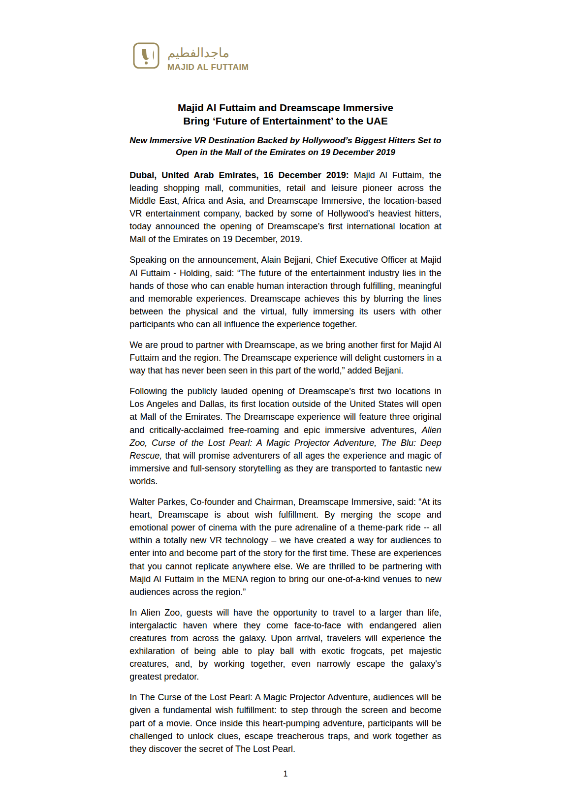ماجدالفطيم MAJID AL FUTTAIM
Majid Al Futtaim and Dreamscape Immersive
Bring ‘Future of Entertainment’ to the UAE
New Immersive VR Destination Backed by Hollywood’s Biggest Hitters Set to Open in the Mall of the Emirates on 19 December 2019
Dubai, United Arab Emirates, 16 December 2019: Majid Al Futtaim, the leading shopping mall, communities, retail and leisure pioneer across the Middle East, Africa and Asia, and Dreamscape Immersive, the location-based VR entertainment company, backed by some of Hollywood’s heaviest hitters, today announced the opening of Dreamscape’s first international location at Mall of the Emirates on 19 December, 2019.
Speaking on the announcement, Alain Bejjani, Chief Executive Officer at Majid Al Futtaim - Holding, said: “The future of the entertainment industry lies in the hands of those who can enable human interaction through fulfilling, meaningful and memorable experiences. Dreamscape achieves this by blurring the lines between the physical and the virtual, fully immersing its users with other participants who can all influence the experience together.
We are proud to partner with Dreamscape, as we bring another first for Majid Al Futtaim and the region. The Dreamscape experience will delight customers in a way that has never been seen in this part of the world,” added Bejjani.
Following the publicly lauded opening of Dreamscape’s first two locations in Los Angeles and Dallas, its first location outside of the United States will open at Mall of the Emirates. The Dreamscape experience will feature three original and critically-acclaimed free-roaming and epic immersive adventures, Alien Zoo, Curse of the Lost Pearl: A Magic Projector Adventure, The Blu: Deep Rescue, that will promise adventurers of all ages the experience and magic of immersive and full-sensory storytelling as they are transported to fantastic new worlds.
Walter Parkes, Co-founder and Chairman, Dreamscape Immersive, said: “At its heart, Dreamscape is about wish fulfillment. By merging the scope and emotional power of cinema with the pure adrenaline of a theme-park ride -- all within a totally new VR technology – we have created a way for audiences to enter into and become part of the story for the first time. These are experiences that you cannot replicate anywhere else. We are thrilled to be partnering with Majid Al Futtaim in the MENA region to bring our one-of-a-kind venues to new audiences across the region.”
In Alien Zoo, guests will have the opportunity to travel to a larger than life, intergalactic haven where they come face-to-face with endangered alien creatures from across the galaxy. Upon arrival, travelers will experience the exhilaration of being able to play ball with exotic frogcats, pet majestic creatures, and, by working together, even narrowly escape the galaxy's greatest predator.
In The Curse of the Lost Pearl: A Magic Projector Adventure, audiences will be given a fundamental wish fulfillment: to step through the screen and become part of a movie. Once inside this heart-pumping adventure, participants will be challenged to unlock clues, escape treacherous traps, and work together as they discover the secret of The Lost Pearl.
1